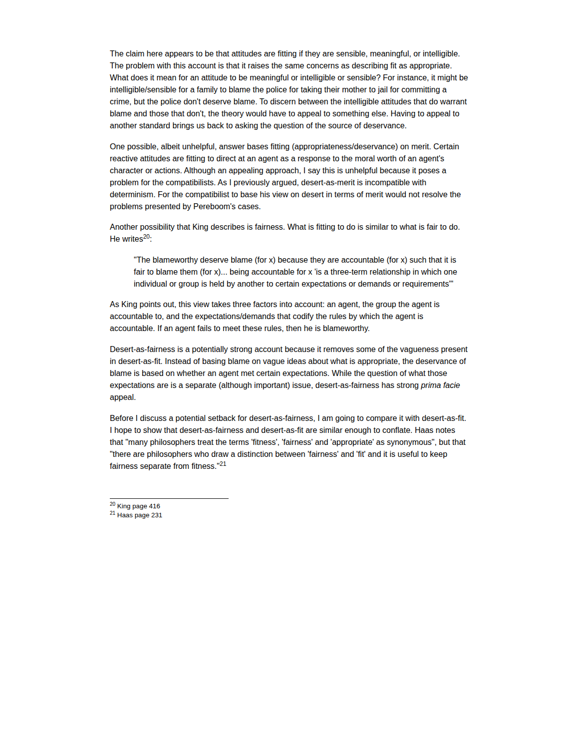The claim here appears to be that attitudes are fitting if they are sensible, meaningful, or intelligible. The problem with this account is that it raises the same concerns as describing fit as appropriate. What does it mean for an attitude to be meaningful or intelligible or sensible? For instance, it might be intelligible/sensible for a family to blame the police for taking their mother to jail for committing a crime, but the police don't deserve blame. To discern between the intelligible attitudes that do warrant blame and those that don't, the theory would have to appeal to something else. Having to appeal to another standard brings us back to asking the question of the source of deservance.
One possible, albeit unhelpful, answer bases fitting (appropriateness/deservance) on merit. Certain reactive attitudes are fitting to direct at an agent as a response to the moral worth of an agent's character or actions. Although an appealing approach, I say this is unhelpful because it poses a problem for the compatibilists. As I previously argued, desert-as-merit is incompatible with determinism. For the compatibilist to base his view on desert in terms of merit would not resolve the problems presented by Pereboom's cases.
Another possibility that King describes is fairness. What is fitting to do is similar to what is fair to do. He writes20:
"The blameworthy deserve blame (for x) because they are accountable (for x) such that it is fair to blame them (for x)... being accountable for x 'is a three-term relationship in which one individual or group is held by another to certain expectations or demands or requirements'"
As King points out, this view takes three factors into account: an agent, the group the agent is accountable to, and the expectations/demands that codify the rules by which the agent is accountable. If an agent fails to meet these rules, then he is blameworthy.
Desert-as-fairness is a potentially strong account because it removes some of the vagueness present in desert-as-fit. Instead of basing blame on vague ideas about what is appropriate, the deservance of blame is based on whether an agent met certain expectations. While the question of what those expectations are is a separate (although important) issue, desert-as-fairness has strong prima facie appeal.
Before I discuss a potential setback for desert-as-fairness, I am going to compare it with desert-as-fit. I hope to show that desert-as-fairness and desert-as-fit are similar enough to conflate. Haas notes that "many philosophers treat the terms 'fitness', 'fairness' and 'appropriate' as synonymous", but that "there are philosophers who draw a distinction between 'fairness' and 'fit' and it is useful to keep fairness separate from fitness."21
20 King page 416
21 Haas page 231